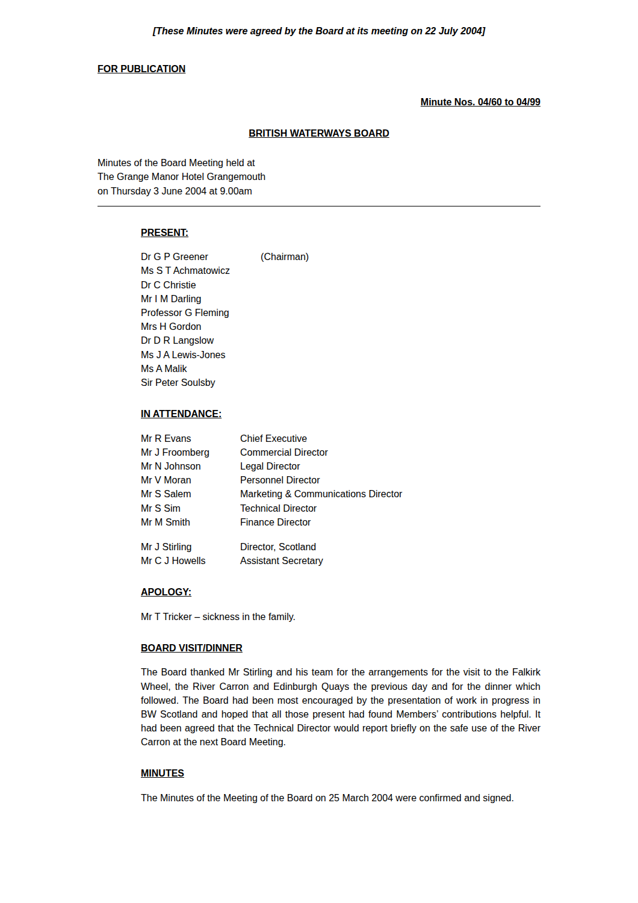[These Minutes were agreed by the Board at its meeting on 22 July 2004]
FOR PUBLICATION
Minute Nos. 04/60 to 04/99
BRITISH WATERWAYS BOARD
Minutes of the Board Meeting held at
The Grange Manor Hotel Grangemouth
on Thursday 3 June 2004 at 9.00am
PRESENT:
| Dr G P Greener | (Chairman) |
| Ms S T Achmatowicz | |
| Dr C Christie | |
| Mr I M Darling | |
| Professor G Fleming | |
| Mrs H Gordon | |
| Dr D R Langslow | |
| Ms J A Lewis-Jones | |
| Ms A Malik | |
| Sir Peter Soulsby | |
IN ATTENDANCE:
| Mr R Evans | Chief Executive |
| Mr J Froomberg | Commercial Director |
| Mr N Johnson | Legal Director |
| Mr V Moran | Personnel Director |
| Mr S Salem | Marketing & Communications Director |
| Mr S Sim | Technical Director |
| Mr M Smith | Finance Director |
| Mr J Stirling | Director, Scotland |
| Mr C J Howells | Assistant Secretary |
APOLOGY:
Mr T Tricker – sickness in the family.
BOARD VISIT/DINNER
The Board thanked Mr Stirling and his team for the arrangements for the visit to the Falkirk Wheel, the River Carron and Edinburgh Quays the previous day and for the dinner which followed. The Board had been most encouraged by the presentation of work in progress in BW Scotland and hoped that all those present had found Members’ contributions helpful. It had been agreed that the Technical Director would report briefly on the safe use of the River Carron at the next Board Meeting.
MINUTES
The Minutes of the Meeting of the Board on 25 March 2004 were confirmed and signed.